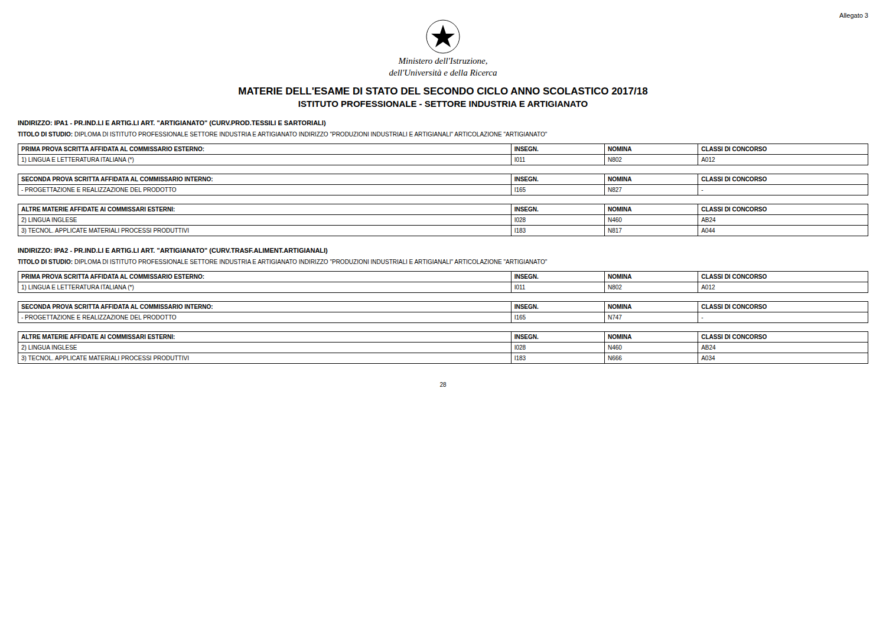Allegato 3
Ministero dell'Istruzione,
dell'Università e della Ricerca
MATERIE DELL'ESAME DI STATO DEL SECONDO CICLO ANNO SCOLASTICO 2017/18
ISTITUTO PROFESSIONALE - SETTORE INDUSTRIA E ARTIGIANATO
INDIRIZZO: IPA1 - PR.IND.LI E ARTIG.LI ART. "ARTIGIANATO" (CURV.PROD.TESSILI E SARTORIALI)
TITOLO DI STUDIO: DIPLOMA DI ISTITUTO PROFESSIONALE SETTORE INDUSTRIA E ARTIGIANATO INDIRIZZO "PRODUZIONI INDUSTRIALI E ARTIGIANALI" ARTICOLAZIONE "ARTIGIANATO"
| PRIMA PROVA SCRITTA AFFIDATA AL COMMISSARIO ESTERNO: | INSEGN. | NOMINA | CLASSI DI CONCORSO |
| --- | --- | --- | --- |
| 1) LINGUA E LETTERATURA ITALIANA (*) | I011 | N802 | A012 |
| SECONDA PROVA SCRITTA AFFIDATA AL COMMISSARIO INTERNO: | INSEGN. | NOMINA | CLASSI DI CONCORSO |
| --- | --- | --- | --- |
| - PROGETTAZIONE E REALIZZAZIONE DEL PRODOTTO | I165 | N827 | - |
| ALTRE MATERIE AFFIDATE AI COMMISSARI ESTERNI: | INSEGN. | NOMINA | CLASSI DI CONCORSO |
| --- | --- | --- | --- |
| 2) LINGUA INGLESE | I028 | N460 | AB24 |
| 3) TECNOL. APPLICATE MATERIALI PROCESSI PRODUTTIVI | I183 | N817 | A044 |
INDIRIZZO: IPA2 - PR.IND.LI E ARTIG.LI ART. "ARTIGIANATO" (CURV.TRASF.ALIMENT.ARTIGIANALI)
TITOLO DI STUDIO: DIPLOMA DI ISTITUTO PROFESSIONALE SETTORE INDUSTRIA E ARTIGIANATO INDIRIZZO "PRODUZIONI INDUSTRIALI E ARTIGIANALI" ARTICOLAZIONE "ARTIGIANATO"
| PRIMA PROVA SCRITTA AFFIDATA AL COMMISSARIO ESTERNO: | INSEGN. | NOMINA | CLASSI DI CONCORSO |
| --- | --- | --- | --- |
| 1) LINGUA E LETTERATURA ITALIANA (*) | I011 | N802 | A012 |
| SECONDA PROVA SCRITTA AFFIDATA AL COMMISSARIO INTERNO: | INSEGN. | NOMINA | CLASSI DI CONCORSO |
| --- | --- | --- | --- |
| - PROGETTAZIONE E REALIZZAZIONE DEL PRODOTTO | I165 | N747 | - |
| ALTRE MATERIE AFFIDATE AI COMMISSARI ESTERNI: | INSEGN. | NOMINA | CLASSI DI CONCORSO |
| --- | --- | --- | --- |
| 2) LINGUA INGLESE | I028 | N460 | AB24 |
| 3) TECNOL. APPLICATE MATERIALI PROCESSI PRODUTTIVI | I183 | N666 | A034 |
28